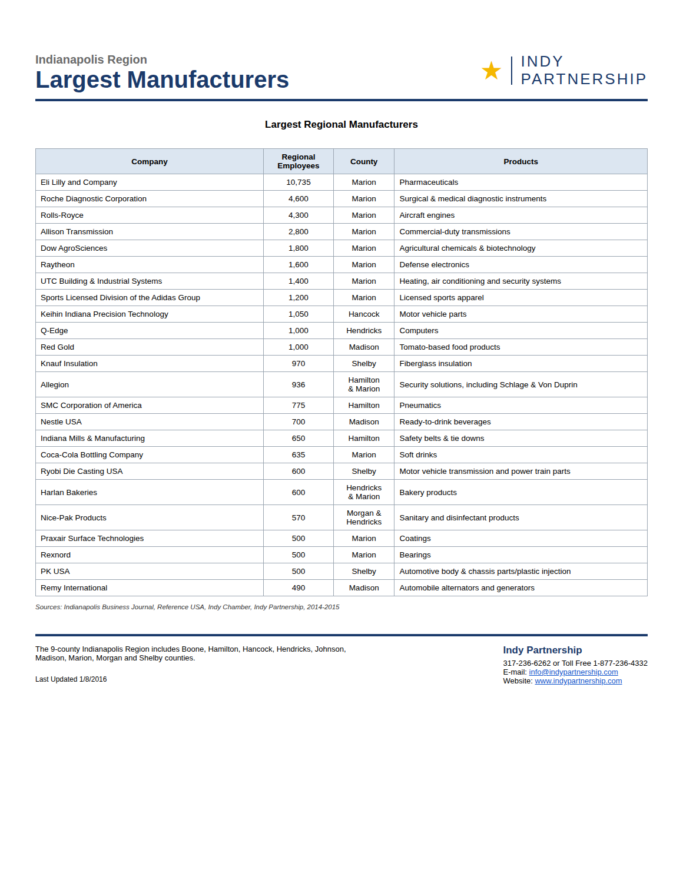★ INDY
PARTNERSHIP
Indianapolis Region
Largest Manufacturers
Largest Regional Manufacturers
| Company | Regional Employees | County | Products |
| --- | --- | --- | --- |
| Eli Lilly and Company | 10,735 | Marion | Pharmaceuticals |
| Roche Diagnostic Corporation | 4,600 | Marion | Surgical & medical diagnostic instruments |
| Rolls-Royce | 4,300 | Marion | Aircraft engines |
| Allison Transmission | 2,800 | Marion | Commercial-duty transmissions |
| Dow AgroSciences | 1,800 | Marion | Agricultural chemicals & biotechnology |
| Raytheon | 1,600 | Marion | Defense electronics |
| UTC Building & Industrial Systems | 1,400 | Marion | Heating, air conditioning and security systems |
| Sports Licensed Division of the Adidas Group | 1,200 | Marion | Licensed sports apparel |
| Keihin Indiana Precision Technology | 1,050 | Hancock | Motor vehicle parts |
| Q-Edge | 1,000 | Hendricks | Computers |
| Red Gold | 1,000 | Madison | Tomato-based food products |
| Knauf Insulation | 970 | Shelby | Fiberglass insulation |
| Allegion | 936 | Hamilton & Marion | Security solutions, including Schlage & Von Duprin |
| SMC Corporation of America | 775 | Hamilton | Pneumatics |
| Nestle USA | 700 | Madison | Ready-to-drink beverages |
| Indiana Mills & Manufacturing | 650 | Hamilton | Safety belts & tie downs |
| Coca-Cola Bottling Company | 635 | Marion | Soft drinks |
| Ryobi Die Casting USA | 600 | Shelby | Motor vehicle transmission and power train parts |
| Harlan Bakeries | 600 | Hendricks & Marion | Bakery products |
| Nice-Pak Products | 570 | Morgan & Hendricks | Sanitary and disinfectant products |
| Praxair Surface Technologies | 500 | Marion | Coatings |
| Rexnord | 500 | Marion | Bearings |
| PK USA | 500 | Shelby | Automotive body & chassis parts/plastic injection |
| Remy International | 490 | Madison | Automobile alternators and generators |
Sources: Indianapolis Business Journal, Reference USA, Indy Chamber, Indy Partnership, 2014-2015
The 9-county Indianapolis Region includes Boone, Hamilton, Hancock, Hendricks, Johnson, Madison, Marion, Morgan and Shelby counties.
Last Updated 1/8/2016
Indy Partnership
317-236-6262 or Toll Free 1-877-236-4332
E-mail: info@indypartnership.com
Website: www.indypartnership.com